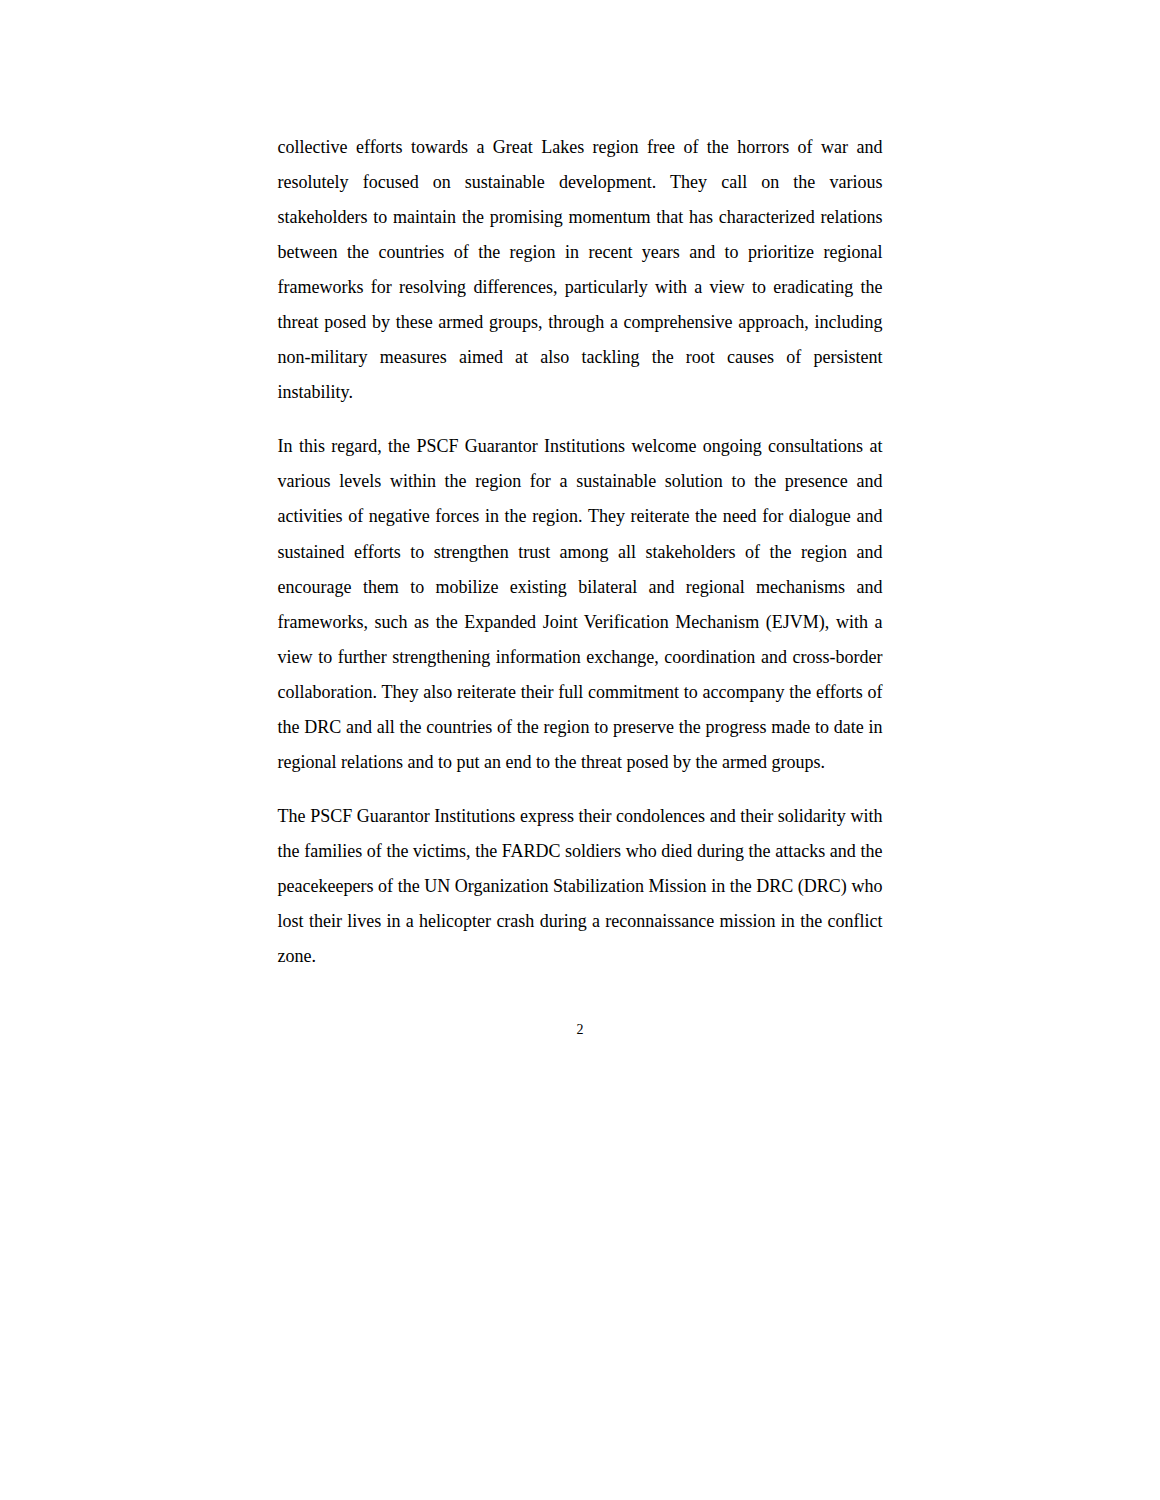collective efforts towards a Great Lakes region free of the horrors of war and resolutely focused on sustainable development. They call on the various stakeholders to maintain the promising momentum that has characterized relations between the countries of the region in recent years and to prioritize regional frameworks for resolving differences, particularly with a view to eradicating the threat posed by these armed groups, through a comprehensive approach, including non-military measures aimed at also tackling the root causes of persistent instability.
In this regard, the PSCF Guarantor Institutions welcome ongoing consultations at various levels within the region for a sustainable solution to the presence and activities of negative forces in the region. They reiterate the need for dialogue and sustained efforts to strengthen trust among all stakeholders of the region and encourage them to mobilize existing bilateral and regional mechanisms and frameworks, such as the Expanded Joint Verification Mechanism (EJVM), with a view to further strengthening information exchange, coordination and cross-border collaboration. They also reiterate their full commitment to accompany the efforts of the DRC and all the countries of the region to preserve the progress made to date in regional relations and to put an end to the threat posed by the armed groups.
The PSCF Guarantor Institutions express their condolences and their solidarity with the families of the victims, the FARDC soldiers who died during the attacks and the peacekeepers of the UN Organization Stabilization Mission in the DRC (DRC) who lost their lives in a helicopter crash during a reconnaissance mission in the conflict zone.
2